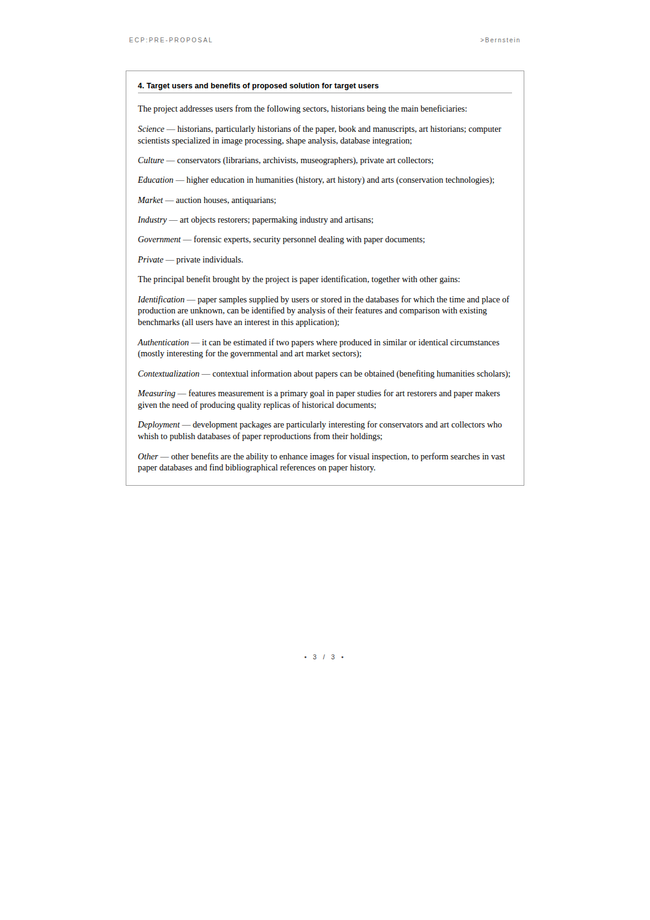ECP:Pre-Proposal >Bernstein
4. Target users and benefits of proposed solution for target users
The project addresses users from the following sectors, historians being the main beneficiaries:
Science — historians, particularly historians of the paper, book and manuscripts, art historians; computer scientists specialized in image processing, shape analysis, database integration;
Culture — conservators (librarians, archivists, museographers), private art collectors;
Education — higher education in humanities (history, art history) and arts (conservation technologies);
Market — auction houses, antiquarians;
Industry — art objects restorers; papermaking industry and artisans;
Government — forensic experts, security personnel dealing with paper documents;
Private — private individuals.
The principal benefit brought by the project is paper identification, together with other gains:
Identification — paper samples supplied by users or stored in the databases for which the time and place of production are unknown, can be identified by analysis of their features and comparison with existing benchmarks (all users have an interest in this application);
Authentication — it can be estimated if two papers where produced in similar or identical circumstances (mostly interesting for the governmental and art market sectors);
Contextualization — contextual information about papers can be obtained (benefiting humanities scholars);
Measuring — features measurement is a primary goal in paper studies for art restorers and paper makers given the need of producing quality replicas of historical documents;
Deployment — development packages are particularly interesting for conservators and art collectors who whish to publish databases of paper reproductions from their holdings;
Other — other benefits are the ability to enhance images for visual inspection, to perform searches in vast paper databases and find bibliographical references on paper history.
• 3 / 3 •